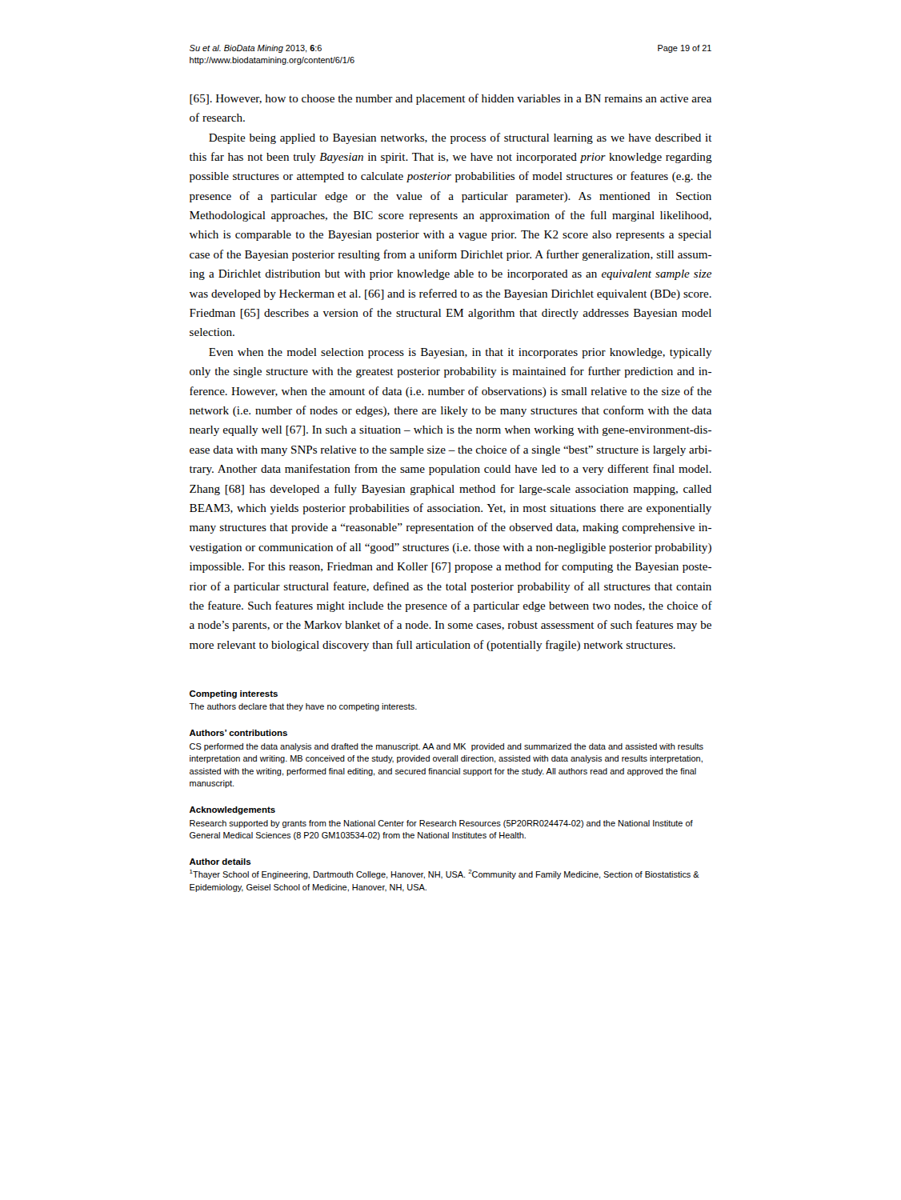Su et al. BioData Mining 2013, 6:6
http://www.biodatamining.org/content/6/1/6
Page 19 of 21
[65]. However, how to choose the number and placement of hidden variables in a BN remains an active area of research.
Despite being applied to Bayesian networks, the process of structural learning as we have described it this far has not been truly Bayesian in spirit. That is, we have not incorporated prior knowledge regarding possible structures or attempted to calculate posterior probabilities of model structures or features (e.g. the presence of a particular edge or the value of a particular parameter). As mentioned in Section Methodological approaches, the BIC score represents an approximation of the full marginal likelihood, which is comparable to the Bayesian posterior with a vague prior. The K2 score also represents a special case of the Bayesian posterior resulting from a uniform Dirichlet prior. A further generalization, still assuming a Dirichlet distribution but with prior knowledge able to be incorporated as an equivalent sample size was developed by Heckerman et al. [66] and is referred to as the Bayesian Dirichlet equivalent (BDe) score. Friedman [65] describes a version of the structural EM algorithm that directly addresses Bayesian model selection.
Even when the model selection process is Bayesian, in that it incorporates prior knowledge, typically only the single structure with the greatest posterior probability is maintained for further prediction and inference. However, when the amount of data (i.e. number of observations) is small relative to the size of the network (i.e. number of nodes or edges), there are likely to be many structures that conform with the data nearly equally well [67]. In such a situation – which is the norm when working with gene-environment-disease data with many SNPs relative to the sample size – the choice of a single “best” structure is largely arbitrary. Another data manifestation from the same population could have led to a very different final model. Zhang [68] has developed a fully Bayesian graphical method for large-scale association mapping, called BEAM3, which yields posterior probabilities of association. Yet, in most situations there are exponentially many structures that provide a “reasonable” representation of the observed data, making comprehensive investigation or communication of all “good” structures (i.e. those with a non-negligible posterior probability) impossible. For this reason, Friedman and Koller [67] propose a method for computing the Bayesian posterior of a particular structural feature, defined as the total posterior probability of all structures that contain the feature. Such features might include the presence of a particular edge between two nodes, the choice of a node’s parents, or the Markov blanket of a node. In some cases, robust assessment of such features may be more relevant to biological discovery than full articulation of (potentially fragile) network structures.
Competing interests
The authors declare that they have no competing interests.
Authors’ contributions
CS performed the data analysis and drafted the manuscript. AA and MK provided and summarized the data and assisted with results interpretation and writing. MB conceived of the study, provided overall direction, assisted with data analysis and results interpretation, assisted with the writing, performed final editing, and secured financial support for the study. All authors read and approved the final manuscript.
Acknowledgements
Research supported by grants from the National Center for Research Resources (5P20RR024474-02) and the National Institute of General Medical Sciences (8 P20 GM103534-02) from the National Institutes of Health.
Author details
1Thayer School of Engineering, Dartmouth College, Hanover, NH, USA. 2Community and Family Medicine, Section of Biostatistics & Epidemiology, Geisel School of Medicine, Hanover, NH, USA.